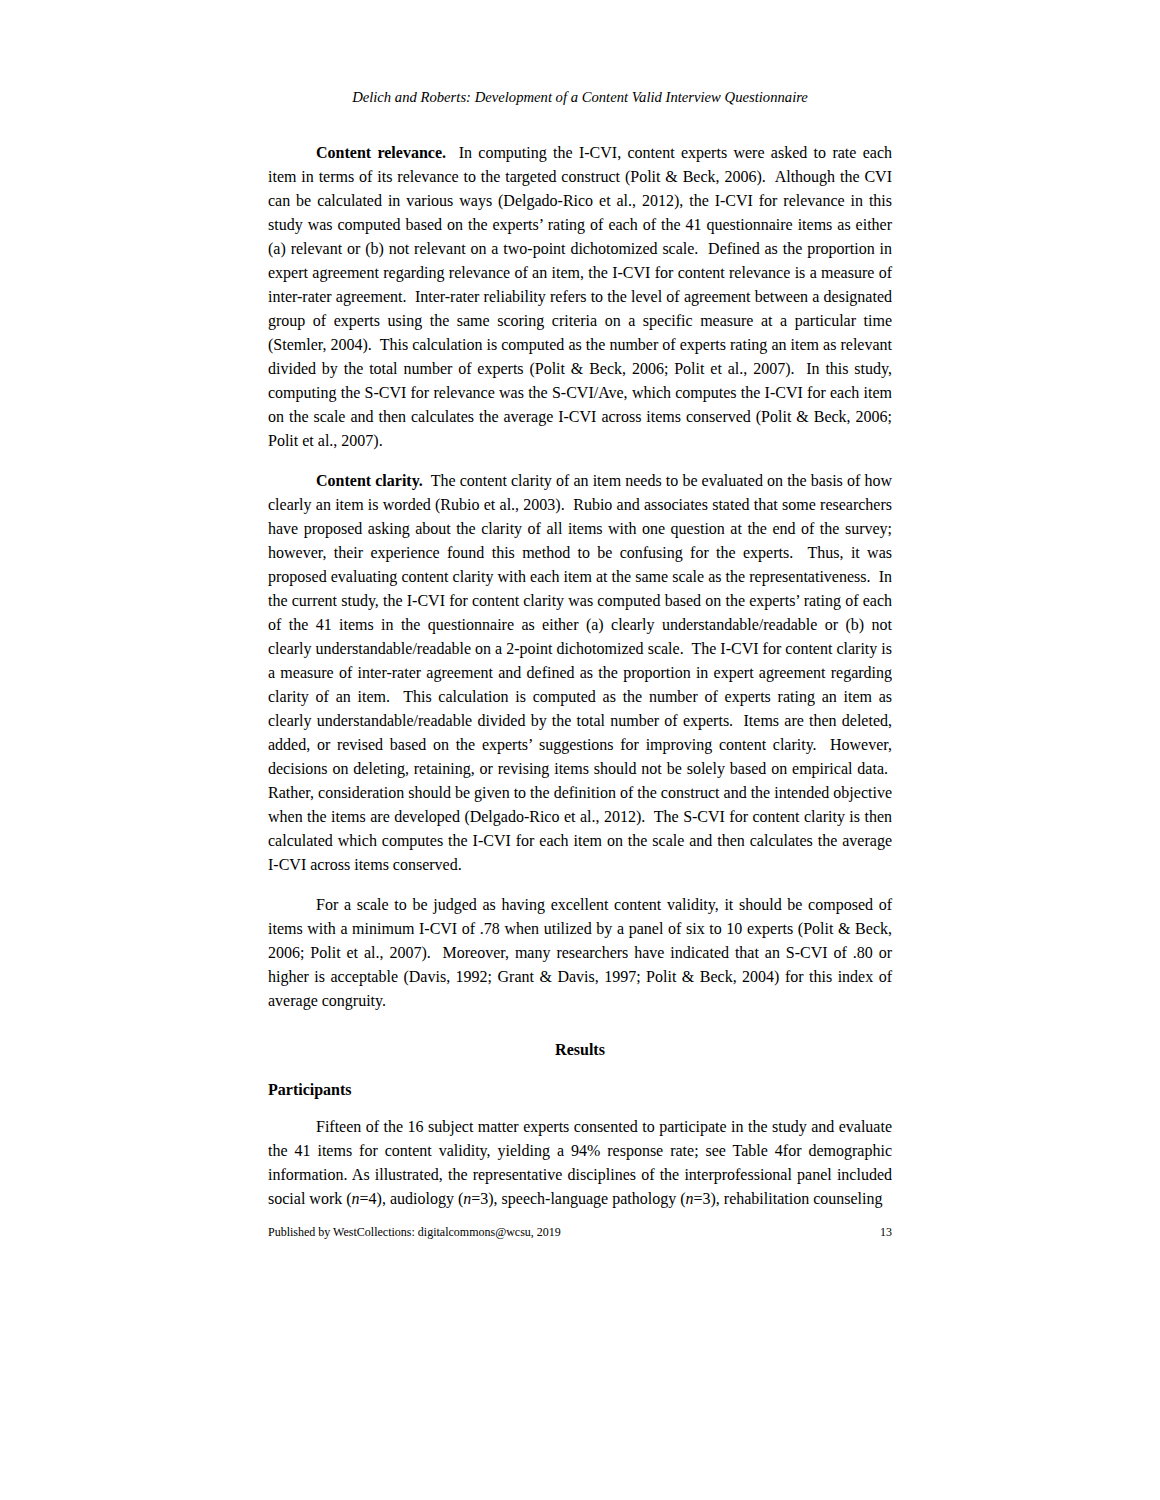Delich and Roberts: Development of a Content Valid Interview Questionnaire
Content relevance. In computing the I-CVI, content experts were asked to rate each item in terms of its relevance to the targeted construct (Polit & Beck, 2006). Although the CVI can be calculated in various ways (Delgado-Rico et al., 2012), the I-CVI for relevance in this study was computed based on the experts’ rating of each of the 41 questionnaire items as either (a) relevant or (b) not relevant on a two-point dichotomized scale. Defined as the proportion in expert agreement regarding relevance of an item, the I-CVI for content relevance is a measure of inter-rater agreement. Inter-rater reliability refers to the level of agreement between a designated group of experts using the same scoring criteria on a specific measure at a particular time (Stemler, 2004). This calculation is computed as the number of experts rating an item as relevant divided by the total number of experts (Polit & Beck, 2006; Polit et al., 2007). In this study, computing the S-CVI for relevance was the S-CVI/Ave, which computes the I-CVI for each item on the scale and then calculates the average I-CVI across items conserved (Polit & Beck, 2006; Polit et al., 2007).
Content clarity. The content clarity of an item needs to be evaluated on the basis of how clearly an item is worded (Rubio et al., 2003). Rubio and associates stated that some researchers have proposed asking about the clarity of all items with one question at the end of the survey; however, their experience found this method to be confusing for the experts. Thus, it was proposed evaluating content clarity with each item at the same scale as the representativeness. In the current study, the I-CVI for content clarity was computed based on the experts’ rating of each of the 41 items in the questionnaire as either (a) clearly understandable/readable or (b) not clearly understandable/readable on a 2-point dichotomized scale. The I-CVI for content clarity is a measure of inter-rater agreement and defined as the proportion in expert agreement regarding clarity of an item. This calculation is computed as the number of experts rating an item as clearly understandable/readable divided by the total number of experts. Items are then deleted, added, or revised based on the experts’ suggestions for improving content clarity. However, decisions on deleting, retaining, or revising items should not be solely based on empirical data. Rather, consideration should be given to the definition of the construct and the intended objective when the items are developed (Delgado-Rico et al., 2012). The S-CVI for content clarity is then calculated which computes the I-CVI for each item on the scale and then calculates the average I-CVI across items conserved.
For a scale to be judged as having excellent content validity, it should be composed of items with a minimum I-CVI of .78 when utilized by a panel of six to 10 experts (Polit & Beck, 2006; Polit et al., 2007). Moreover, many researchers have indicated that an S-CVI of .80 or higher is acceptable (Davis, 1992; Grant & Davis, 1997; Polit & Beck, 2004) for this index of average congruity.
Results
Participants
Fifteen of the 16 subject matter experts consented to participate in the study and evaluate the 41 items for content validity, yielding a 94% response rate; see Table 4for demographic information. As illustrated, the representative disciplines of the interprofessional panel included social work (n=4), audiology (n=3), speech-language pathology (n=3), rehabilitation counseling
Published by WestCollections: digitalcommons@wcsu, 2019 13